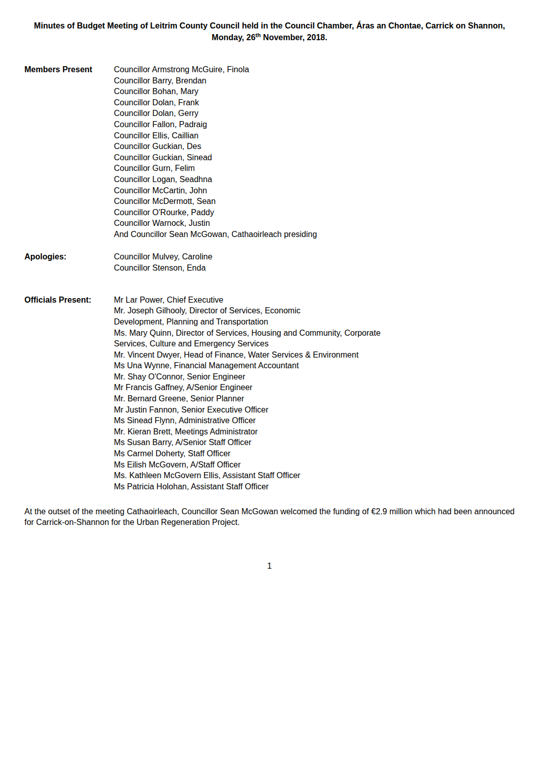Minutes of Budget Meeting of Leitrim County Council held in the Council Chamber, Áras an Chontae, Carrick on Shannon, Monday, 26th November, 2018.
| Members Present | Councillor Armstrong McGuire, Finola Councillor Barry, Brendan Councillor Bohan, Mary Councillor Dolan, Frank Councillor Dolan, Gerry Councillor Fallon, Padraig Councillor Ellis, Caillian Councillor Guckian, Des Councillor Guckian, Sinead Councillor Gurn, Felim Councillor Logan, Seadhna Councillor McCartin, John Councillor McDermott, Sean Councillor O'Rourke, Paddy Councillor Warnock, Justin And Councillor Sean McGowan, Cathaoirleach presiding |
| Apologies: | Councillor Mulvey, Caroline Councillor Stenson, Enda |
| Officials Present: | Mr Lar Power, Chief Executive Mr. Joseph Gilhooly, Director of Services, Economic Development, Planning and Transportation Ms. Mary Quinn, Director of Services, Housing and Community, Corporate Services, Culture and Emergency Services Mr. Vincent Dwyer, Head of Finance, Water Services & Environment Ms Una Wynne, Financial Management Accountant Mr. Shay O'Connor, Senior Engineer Mr Francis Gaffney, A/Senior Engineer Mr. Bernard Greene, Senior Planner Mr Justin Fannon, Senior Executive Officer Ms Sinead Flynn, Administrative Officer Mr. Kieran Brett, Meetings Administrator Ms Susan Barry, A/Senior Staff Officer Ms Carmel Doherty, Staff Officer Ms Eilish McGovern, A/Staff Officer Ms. Kathleen McGovern Ellis, Assistant Staff Officer Ms Patricia Holohan, Assistant Staff Officer |
At the outset of the meeting Cathaoirleach, Councillor Sean McGowan welcomed the funding of €2.9 million which had been announced for Carrick-on-Shannon for the Urban Regeneration Project.
1